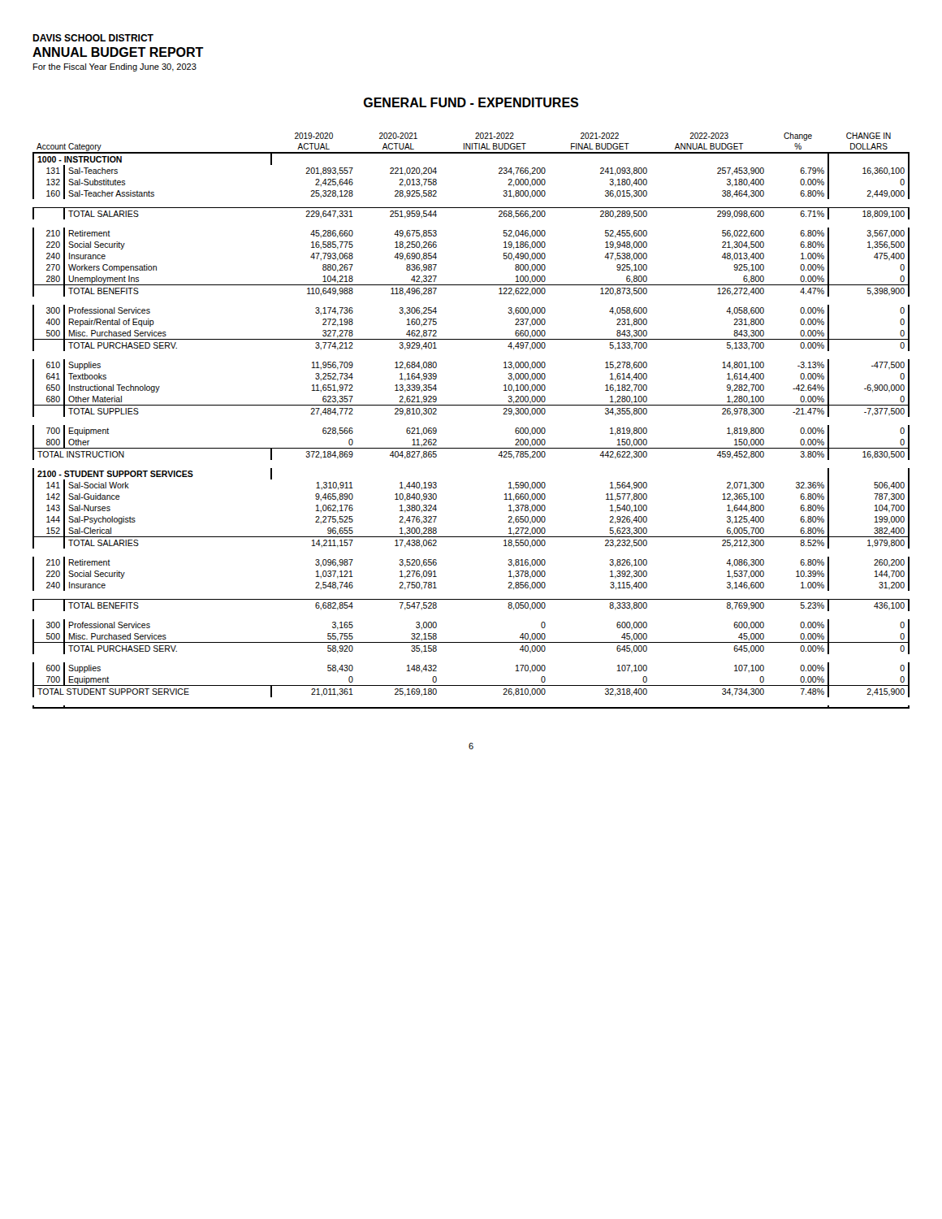DAVIS SCHOOL DISTRICT
ANNUAL BUDGET REPORT
For the Fiscal Year Ending June 30, 2023
GENERAL FUND - EXPENDITURES
| | 2019-2020 | 2020-2021 | 2021-2022 | 2021-2022 | 2022-2023 | Change | CHANGE IN |
| --- | --- | --- | --- | --- | --- | --- | --- |
| Account Category | ACTUAL | ACTUAL | INITIAL BUDGET | FINAL BUDGET | ANNUAL BUDGET | % | DOLLARS |
| 1000 - INSTRUCTION | | |
| 131 | Sal-Teachers | 201,893,557 | 221,020,204 | 234,766,200 | 241,093,800 | 257,453,900 | 6.79% | 16,360,100 |
| 132 | Sal-Substitutes | 2,425,646 | 2,013,758 | 2,000,000 | 3,180,400 | 3,180,400 | 0.00% | 0 |
| 160 | Sal-Teacher Assistants | 25,328,128 | 28,925,582 | 31,800,000 | 36,015,300 | 38,464,300 | 6.80% | 2,449,000 |
| | TOTAL SALARIES | 229,647,331 | 251,959,544 | 268,566,200 | 280,289,500 | 299,098,600 | 6.71% | 18,809,100 |
| 210 | Retirement | 45,286,660 | 49,675,853 | 52,046,000 | 52,455,600 | 56,022,600 | 6.80% | 3,567,000 |
| 220 | Social Security | 16,585,775 | 18,250,266 | 19,186,000 | 19,948,000 | 21,304,500 | 6.80% | 1,356,500 |
| 240 | Insurance | 47,793,068 | 49,690,854 | 50,490,000 | 47,538,000 | 48,013,400 | 1.00% | 475,400 |
| 270 | Workers Compensation | 880,267 | 836,987 | 800,000 | 925,100 | 925,100 | 0.00% | 0 |
| 280 | Unemployment Ins | 104,218 | 42,327 | 100,000 | 6,800 | 6,800 | 0.00% | 0 |
| | TOTAL BENEFITS | 110,649,988 | 118,496,287 | 122,622,000 | 120,873,500 | 126,272,400 | 4.47% | 5,398,900 |
| 300 | Professional Services | 3,174,736 | 3,306,254 | 3,600,000 | 4,058,600 | 4,058,600 | 0.00% | 0 |
| 400 | Repair/Rental of Equip | 272,198 | 160,275 | 237,000 | 231,800 | 231,800 | 0.00% | 0 |
| 500 | Misc. Purchased Services | 327,278 | 462,872 | 660,000 | 843,300 | 843,300 | 0.00% | 0 |
| | TOTAL PURCHASED SERV. | 3,774,212 | 3,929,401 | 4,497,000 | 5,133,700 | 5,133,700 | 0.00% | 0 |
| 610 | Supplies | 11,956,709 | 12,684,080 | 13,000,000 | 15,278,600 | 14,801,100 | -3.13% | -477,500 |
| 641 | Textbooks | 3,252,734 | 1,164,939 | 3,000,000 | 1,614,400 | 1,614,400 | 0.00% | 0 |
| 650 | Instructional Technology | 11,651,972 | 13,339,354 | 10,100,000 | 16,182,700 | 9,282,700 | -42.64% | -6,900,000 |
| 680 | Other Material | 623,357 | 2,621,929 | 3,200,000 | 1,280,100 | 1,280,100 | 0.00% | 0 |
| | TOTAL SUPPLIES | 27,484,772 | 29,810,302 | 29,300,000 | 34,355,800 | 26,978,300 | -21.47% | -7,377,500 |
| 700 | Equipment | 628,566 | 621,069 | 600,000 | 1,819,800 | 1,819,800 | 0.00% | 0 |
| 800 | Other | 0 | 11,262 | 200,000 | 150,000 | 150,000 | 0.00% | 0 |
| TOTAL INSTRUCTION | 372,184,869 | 404,827,865 | 425,785,200 | 442,622,300 | 459,452,800 | 3.80% | 16,830,500 |
| 2100 - STUDENT SUPPORT SERVICES | | |
| 141 | Sal-Social Work | 1,310,911 | 1,440,193 | 1,590,000 | 1,564,900 | 2,071,300 | 32.36% | 506,400 |
| 142 | Sal-Guidance | 9,465,890 | 10,840,930 | 11,660,000 | 11,577,800 | 12,365,100 | 6.80% | 787,300 |
| 143 | Sal-Nurses | 1,062,176 | 1,380,324 | 1,378,000 | 1,540,100 | 1,644,800 | 6.80% | 104,700 |
| 144 | Sal-Psychologists | 2,275,525 | 2,476,327 | 2,650,000 | 2,926,400 | 3,125,400 | 6.80% | 199,000 |
| 152 | Sal-Clerical | 96,655 | 1,300,288 | 1,272,000 | 5,623,300 | 6,005,700 | 6.80% | 382,400 |
| | TOTAL SALARIES | 14,211,157 | 17,438,062 | 18,550,000 | 23,232,500 | 25,212,300 | 8.52% | 1,979,800 |
| 210 | Retirement | 3,096,987 | 3,520,656 | 3,816,000 | 3,826,100 | 4,086,300 | 6.80% | 260,200 |
| 220 | Social Security | 1,037,121 | 1,276,091 | 1,378,000 | 1,392,300 | 1,537,000 | 10.39% | 144,700 |
| 240 | Insurance | 2,548,746 | 2,750,781 | 2,856,000 | 3,115,400 | 3,146,600 | 1.00% | 31,200 |
| | TOTAL BENEFITS | 6,682,854 | 7,547,528 | 8,050,000 | 8,333,800 | 8,769,900 | 5.23% | 436,100 |
| 300 | Professional Services | 3,165 | 3,000 | 0 | 600,000 | 600,000 | 0.00% | 0 |
| 500 | Misc. Purchased Services | 55,755 | 32,158 | 40,000 | 45,000 | 45,000 | 0.00% | 0 |
| | TOTAL PURCHASED SERV. | 58,920 | 35,158 | 40,000 | 645,000 | 645,000 | 0.00% | 0 |
| 600 | Supplies | 58,430 | 148,432 | 170,000 | 107,100 | 107,100 | 0.00% | 0 |
| 700 | Equipment | 0 | 0 | 0 | 0 | 0 | 0.00% | 0 |
| TOTAL STUDENT SUPPORT SERVICE | 21,011,361 | 25,169,180 | 26,810,000 | 32,318,400 | 34,734,300 | 7.48% | 2,415,900 |
6